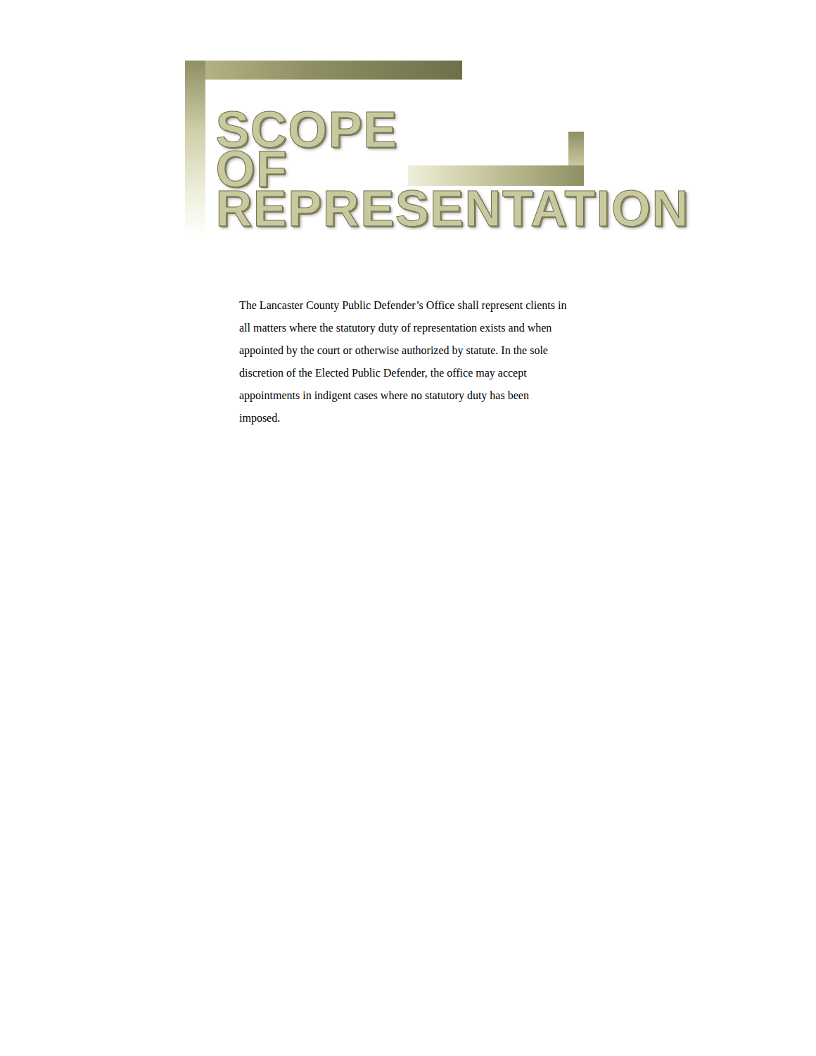SCOPE OF REPRESENTATION
The Lancaster County Public Defender’s Office shall represent clients in all matters where the statutory duty of representation exists and when appointed by the court or otherwise authorized by statute. In the sole discretion of the Elected Public Defender, the office may accept appointments in indigent cases where no statutory duty has been imposed.